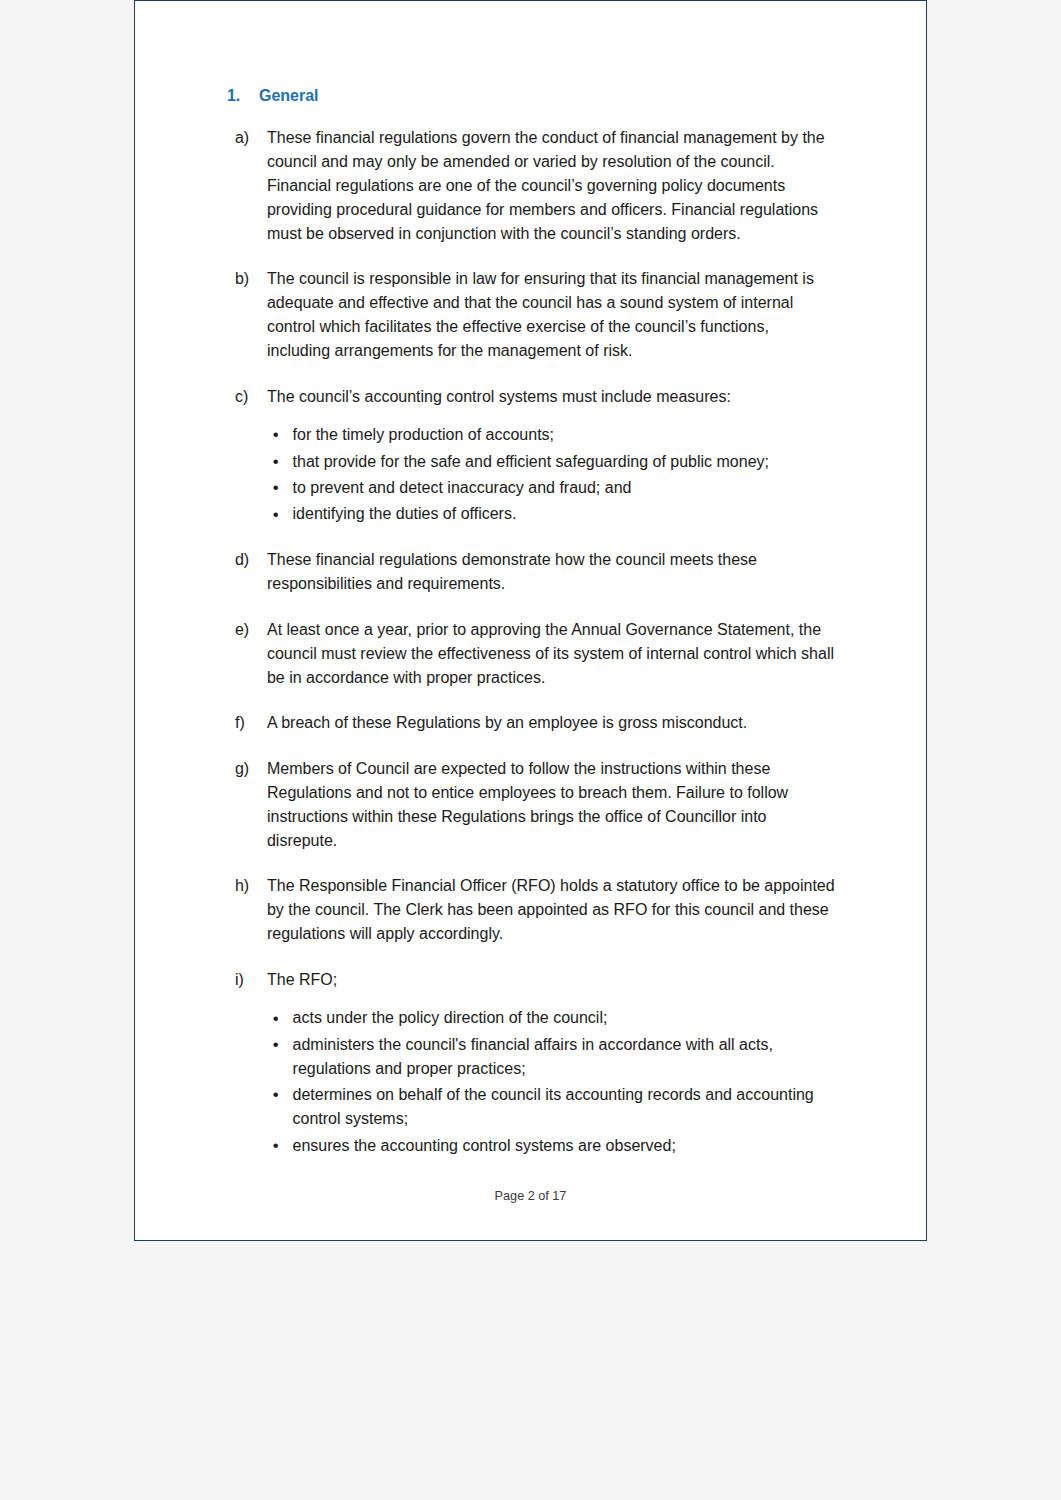1. General
These financial regulations govern the conduct of financial management by the council and may only be amended or varied by resolution of the council. Financial regulations are one of the council’s governing policy documents providing procedural guidance for members and officers. Financial regulations must be observed in conjunction with the council’s standing orders.
The council is responsible in law for ensuring that its financial management is adequate and effective and that the council has a sound system of internal control which facilitates the effective exercise of the council’s functions, including arrangements for the management of risk.
The council’s accounting control systems must include measures:
for the timely production of accounts;
that provide for the safe and efficient safeguarding of public money;
to prevent and detect inaccuracy and fraud; and
identifying the duties of officers.
These financial regulations demonstrate how the council meets these responsibilities and requirements.
At least once a year, prior to approving the Annual Governance Statement, the council must review the effectiveness of its system of internal control which shall be in accordance with proper practices.
A breach of these Regulations by an employee is gross misconduct.
Members of Council are expected to follow the instructions within these Regulations and not to entice employees to breach them. Failure to follow instructions within these Regulations brings the office of Councillor into disrepute.
The Responsible Financial Officer (RFO) holds a statutory office to be appointed by the council. The Clerk has been appointed as RFO for this council and these regulations will apply accordingly.
The RFO;
acts under the policy direction of the council;
administers the council's financial affairs in accordance with all acts, regulations and proper practices;
determines on behalf of the council its accounting records and accounting control systems;
ensures the accounting control systems are observed;
Page 2 of 17